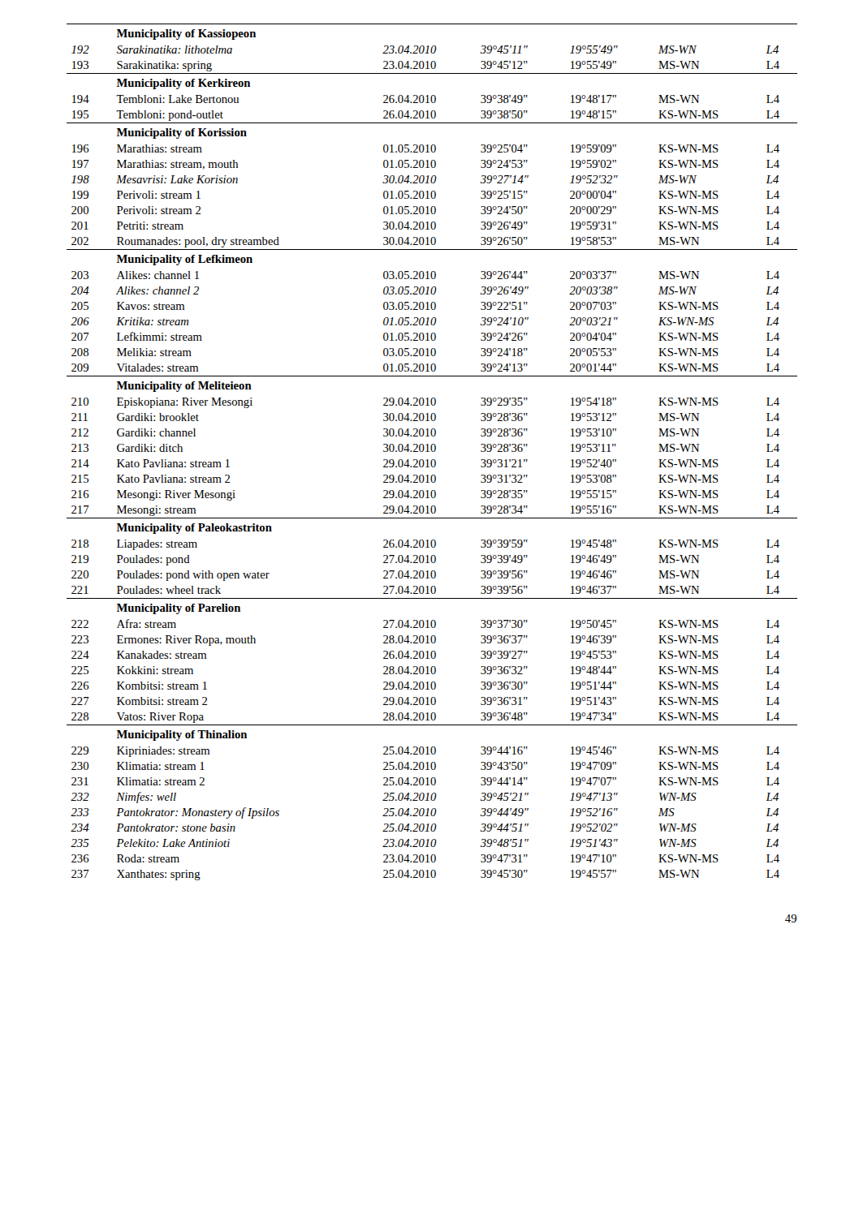| | Municipality of Kassiopeon | | | | | |
| 192 | Sarakinatika: lithotelma | 23.04.2010 | 39°45′11″ | 19°55′49″ | MS-WN | L4 |
| 193 | Sarakinatika: spring | 23.04.2010 | 39°45'12" | 19°55'49" | MS-WN | L4 |
| | Municipality of Kerkireon | | | | | |
| 194 | Tembloni: Lake Bertonou | 26.04.2010 | 39°38'49" | 19°48'17" | MS-WN | L4 |
| 195 | Tembloni: pond-outlet | 26.04.2010 | 39°38'50" | 19°48'15" | KS-WN-MS | L4 |
| | Municipality of Korission | | | | | |
| 196 | Marathias: stream | 01.05.2010 | 39°25'04" | 19°59'09" | KS-WN-MS | L4 |
| 197 | Marathias: stream, mouth | 01.05.2010 | 39°24'53" | 19°59'02" | KS-WN-MS | L4 |
| 198 | Mesavrisi: Lake Korision | 30.04.2010 | 39°27′14″ | 19°52′32″ | MS-WN | L4 |
| 199 | Perivoli: stream 1 | 01.05.2010 | 39°25'15" | 20°00'04" | KS-WN-MS | L4 |
| 200 | Perivoli: stream 2 | 01.05.2010 | 39°24'50" | 20°00'29" | KS-WN-MS | L4 |
| 201 | Petriti: stream | 30.04.2010 | 39°26'49" | 19°59'31" | KS-WN-MS | L4 |
| 202 | Roumanades: pool, dry streambed | 30.04.2010 | 39°26'50" | 19°58'53" | MS-WN | L4 |
| | Municipality of Lefkimeon | | | | | |
| 203 | Alikes: channel 1 | 03.05.2010 | 39°26'44" | 20°03'37" | MS-WN | L4 |
| 204 | Alikes: channel 2 | 03.05.2010 | 39°26′49″ | 20°03′38″ | MS-WN | L4 |
| 205 | Kavos: stream | 03.05.2010 | 39°22'51" | 20°07'03" | KS-WN-MS | L4 |
| 206 | Kritika: stream | 01.05.2010 | 39°24′10″ | 20°03′21″ | KS-WN-MS | L4 |
| 207 | Lefkimmi: stream | 01.05.2010 | 39°24'26" | 20°04'04" | KS-WN-MS | L4 |
| 208 | Melikia: stream | 03.05.2010 | 39°24'18" | 20°05'53" | KS-WN-MS | L4 |
| 209 | Vitalades: stream | 01.05.2010 | 39°24'13" | 20°01'44" | KS-WN-MS | L4 |
| | Municipality of Meliteieon | | | | | |
| 210 | Episkopiana: River Mesongi | 29.04.2010 | 39°29'35" | 19°54'18" | KS-WN-MS | L4 |
| 211 | Gardiki: brooklet | 30.04.2010 | 39°28'36" | 19°53'12" | MS-WN | L4 |
| 212 | Gardiki: channel | 30.04.2010 | 39°28'36" | 19°53'10" | MS-WN | L4 |
| 213 | Gardiki: ditch | 30.04.2010 | 39°28'36" | 19°53'11" | MS-WN | L4 |
| 214 | Kato Pavliana: stream 1 | 29.04.2010 | 39°31'21" | 19°52'40" | KS-WN-MS | L4 |
| 215 | Kato Pavliana: stream 2 | 29.04.2010 | 39°31'32" | 19°53'08" | KS-WN-MS | L4 |
| 216 | Mesongi: River Mesongi | 29.04.2010 | 39°28'35" | 19°55'15" | KS-WN-MS | L4 |
| 217 | Mesongi: stream | 29.04.2010 | 39°28'34" | 19°55'16" | KS-WN-MS | L4 |
| | Municipality of Paleokastriton | | | | | |
| 218 | Liapades: stream | 26.04.2010 | 39°39'59" | 19°45'48" | KS-WN-MS | L4 |
| 219 | Poulades: pond | 27.04.2010 | 39°39'49" | 19°46'49" | MS-WN | L4 |
| 220 | Poulades: pond with open water | 27.04.2010 | 39°39'56" | 19°46'46" | MS-WN | L4 |
| 221 | Poulades: wheel track | 27.04.2010 | 39°39'56" | 19°46'37" | MS-WN | L4 |
| | Municipality of Parelion | | | | | |
| 222 | Afra: stream | 27.04.2010 | 39°37'30" | 19°50'45" | KS-WN-MS | L4 |
| 223 | Ermones: River Ropa, mouth | 28.04.2010 | 39°36'37" | 19°46'39" | KS-WN-MS | L4 |
| 224 | Kanakades: stream | 26.04.2010 | 39°39'27" | 19°45'53" | KS-WN-MS | L4 |
| 225 | Kokkini: stream | 28.04.2010 | 39°36'32" | 19°48'44" | KS-WN-MS | L4 |
| 226 | Kombitsi: stream 1 | 29.04.2010 | 39°36'30" | 19°51'44" | KS-WN-MS | L4 |
| 227 | Kombitsi: stream 2 | 29.04.2010 | 39°36'31" | 19°51'43" | KS-WN-MS | L4 |
| 228 | Vatos: River Ropa | 28.04.2010 | 39°36'48" | 19°47'34" | KS-WN-MS | L4 |
| | Municipality of Thinalion | | | | | |
| 229 | Kipriniades: stream | 25.04.2010 | 39°44'16" | 19°45'46" | KS-WN-MS | L4 |
| 230 | Klimatia: stream 1 | 25.04.2010 | 39°43'50" | 19°47'09" | KS-WN-MS | L4 |
| 231 | Klimatia: stream 2 | 25.04.2010 | 39°44'14" | 19°47'07" | KS-WN-MS | L4 |
| 232 | Nimfes: well | 25.04.2010 | 39°45′21″ | 19°47′13″ | WN-MS | L4 |
| 233 | Pantokrator: Monastery of Ipsilos | 25.04.2010 | 39°44′49″ | 19°52′16″ | MS | L4 |
| 234 | Pantokrator: stone basin | 25.04.2010 | 39°44′51″ | 19°52′02″ | WN-MS | L4 |
| 235 | Pelekito: Lake Antinioti | 23.04.2010 | 39°48′51″ | 19°51′43″ | WN-MS | L4 |
| 236 | Roda: stream | 23.04.2010 | 39°47'31" | 19°47'10" | KS-WN-MS | L4 |
| 237 | Xanthates: spring | 25.04.2010 | 39°45'30" | 19°45'57" | MS-WN | L4 |
49